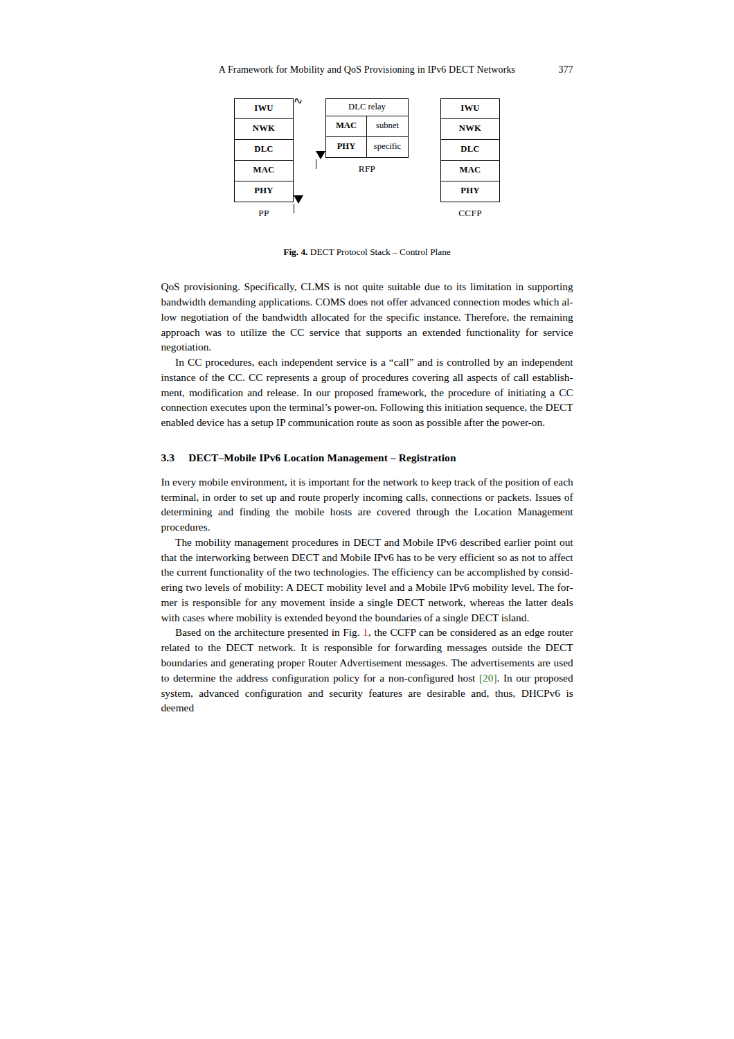A Framework for Mobility and QoS Provisioning in IPv6 DECT Networks 377
IWU
NWK
DLC
MAC
PHY
PP
DLC relay
MAC
subnet
PHY
specific
RFP
∿
IWU
NWK
DLC
MAC
PHY
CCFP
Fig. 4. DECT Protocol Stack – Control Plane
QoS provisioning. Specifically, CLMS is not quite suitable due to its limitation in supporting bandwidth demanding applications. COMS does not offer advanced connection modes which allow negotiation of the bandwidth allocated for the specific instance. Therefore, the remaining approach was to utilize the CC service that supports an extended functionality for service negotiation.
In CC procedures, each independent service is a “call” and is controlled by an independent instance of the CC. CC represents a group of procedures covering all aspects of call establishment, modification and release. In our proposed framework, the procedure of initiating a CC connection executes upon the terminal’s power-on. Following this initiation sequence, the DECT enabled device has a setup IP communication route as soon as possible after the power-on.
3.3 DECT–Mobile IPv6 Location Management – Registration
In every mobile environment, it is important for the network to keep track of the position of each terminal, in order to set up and route properly incoming calls, connections or packets. Issues of determining and finding the mobile hosts are covered through the Location Management procedures.
The mobility management procedures in DECT and Mobile IPv6 described earlier point out that the interworking between DECT and Mobile IPv6 has to be very efficient so as not to affect the current functionality of the two technologies. The efficiency can be accomplished by considering two levels of mobility: A DECT mobility level and a Mobile IPv6 mobility level. The former is responsible for any movement inside a single DECT network, whereas the latter deals with cases where mobility is extended beyond the boundaries of a single DECT island.
Based on the architecture presented in Fig. 1, the CCFP can be considered as an edge router related to the DECT network. It is responsible for forwarding messages outside the DECT boundaries and generating proper Router Advertisement messages. The advertisements are used to determine the address configuration policy for a non-configured host [20]. In our proposed system, advanced configuration and security features are desirable and, thus, DHCPv6 is deemed